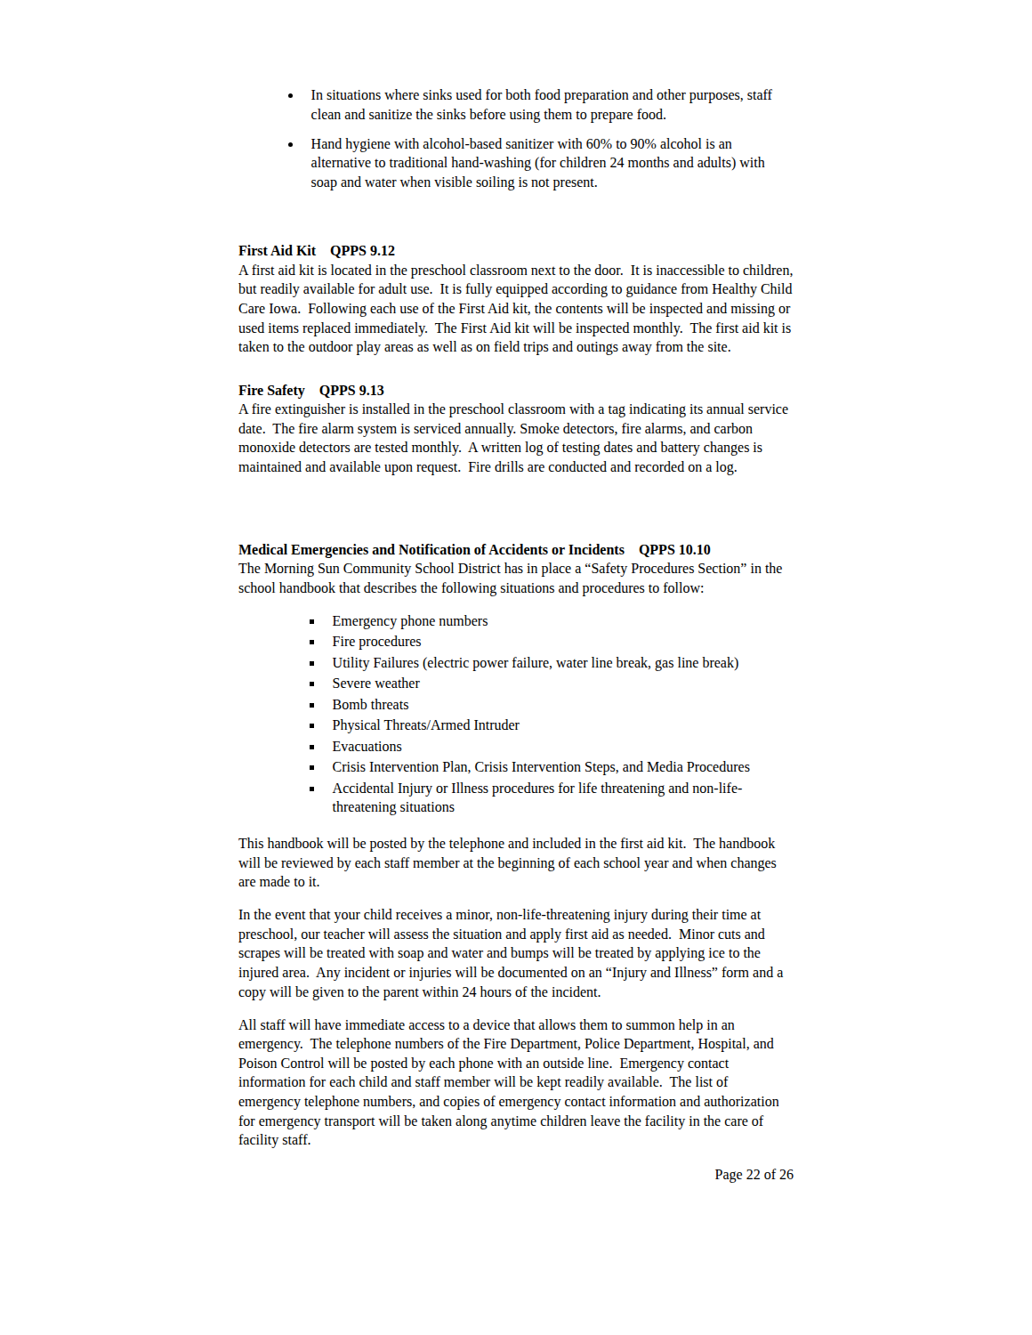In situations where sinks used for both food preparation and other purposes, staff clean and sanitize the sinks before using them to prepare food.
Hand hygiene with alcohol-based sanitizer with 60% to 90% alcohol is an alternative to traditional hand-washing (for children 24 months and adults) with soap and water when visible soiling is not present.
First Aid Kit QPPS 9.12
A first aid kit is located in the preschool classroom next to the door. It is inaccessible to children, but readily available for adult use. It is fully equipped according to guidance from Healthy Child Care Iowa. Following each use of the First Aid kit, the contents will be inspected and missing or used items replaced immediately. The First Aid kit will be inspected monthly. The first aid kit is taken to the outdoor play areas as well as on field trips and outings away from the site.
Fire Safety QPPS 9.13
A fire extinguisher is installed in the preschool classroom with a tag indicating its annual service date. The fire alarm system is serviced annually. Smoke detectors, fire alarms, and carbon monoxide detectors are tested monthly. A written log of testing dates and battery changes is maintained and available upon request. Fire drills are conducted and recorded on a log.
Medical Emergencies and Notification of Accidents or Incidents QPPS 10.10
The Morning Sun Community School District has in place a “Safety Procedures Section” in the school handbook that describes the following situations and procedures to follow:
Emergency phone numbers
Fire procedures
Utility Failures (electric power failure, water line break, gas line break)
Severe weather
Bomb threats
Physical Threats/Armed Intruder
Evacuations
Crisis Intervention Plan, Crisis Intervention Steps, and Media Procedures
Accidental Injury or Illness procedures for life threatening and non-life-threatening situations
This handbook will be posted by the telephone and included in the first aid kit. The handbook will be reviewed by each staff member at the beginning of each school year and when changes are made to it.
In the event that your child receives a minor, non-life-threatening injury during their time at preschool, our teacher will assess the situation and apply first aid as needed. Minor cuts and scrapes will be treated with soap and water and bumps will be treated by applying ice to the injured area. Any incident or injuries will be documented on an “Injury and Illness” form and a copy will be given to the parent within 24 hours of the incident.
All staff will have immediate access to a device that allows them to summon help in an emergency. The telephone numbers of the Fire Department, Police Department, Hospital, and Poison Control will be posted by each phone with an outside line. Emergency contact information for each child and staff member will be kept readily available. The list of emergency telephone numbers, and copies of emergency contact information and authorization for emergency transport will be taken along anytime children leave the facility in the care of facility staff.
Page 22 of 26